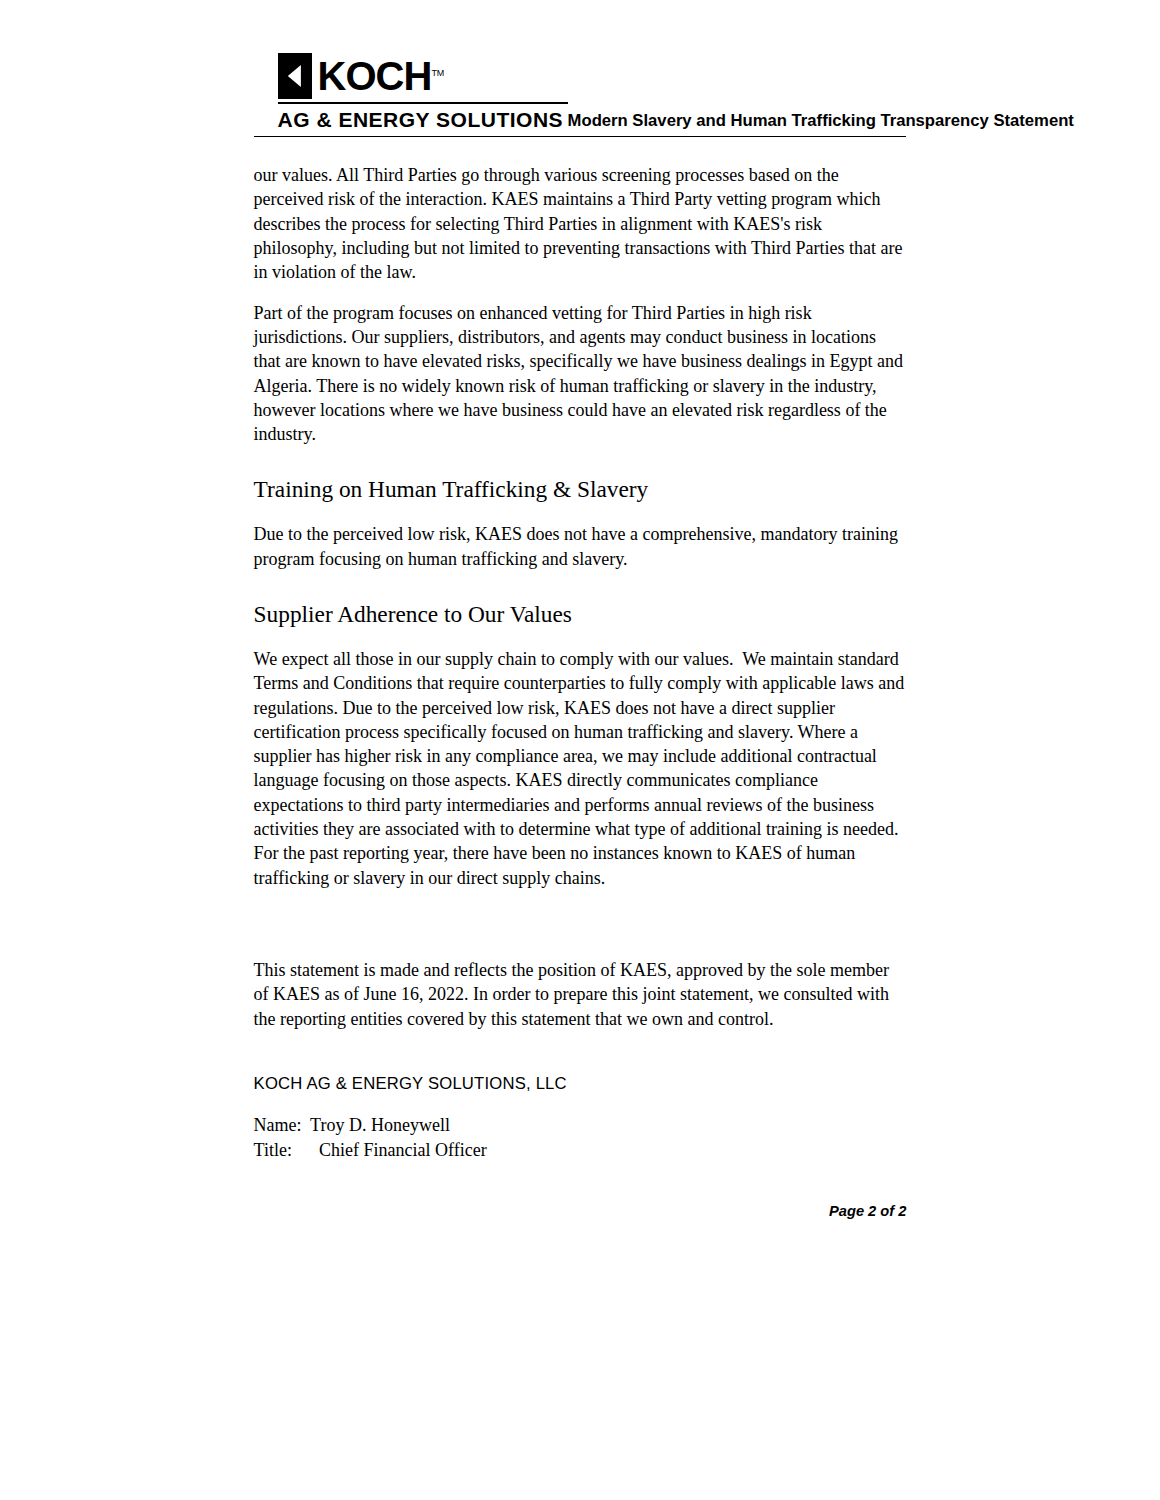KOCHTM
AG & ENERGY SOLUTIONS
Modern Slavery and Human Trafficking Transparency Statement
our values. All Third Parties go through various screening processes based on the perceived risk of the interaction. KAES maintains a Third Party vetting program which describes the process for selecting Third Parties in alignment with KAES's risk philosophy, including but not limited to preventing transactions with Third Parties that are in violation of the law.
Part of the program focuses on enhanced vetting for Third Parties in high risk jurisdictions. Our suppliers, distributors, and agents may conduct business in locations that are known to have elevated risks, specifically we have business dealings in Egypt and Algeria. There is no widely known risk of human trafficking or slavery in the industry, however locations where we have business could have an elevated risk regardless of the industry.
Training on Human Trafficking & Slavery
Due to the perceived low risk, KAES does not have a comprehensive, mandatory training program focusing on human trafficking and slavery.
Supplier Adherence to Our Values
We expect all those in our supply chain to comply with our values. We maintain standard Terms and Conditions that require counterparties to fully comply with applicable laws and regulations. Due to the perceived low risk, KAES does not have a direct supplier certification process specifically focused on human trafficking and slavery. Where a supplier has higher risk in any compliance area, we may include additional contractual language focusing on those aspects. KAES directly communicates compliance expectations to third party intermediaries and performs annual reviews of the business activities they are associated with to determine what type of additional training is needed. For the past reporting year, there have been no instances known to KAES of human trafficking or slavery in our direct supply chains.
This statement is made and reflects the position of KAES, approved by the sole member of KAES as of June 16, 2022. In order to prepare this joint statement, we consulted with the reporting entities covered by this statement that we own and control.
KOCH AG & ENERGY SOLUTIONS, LLC
Name: Troy D. Honeywell
Title: Chief Financial Officer
Page 2 of 2